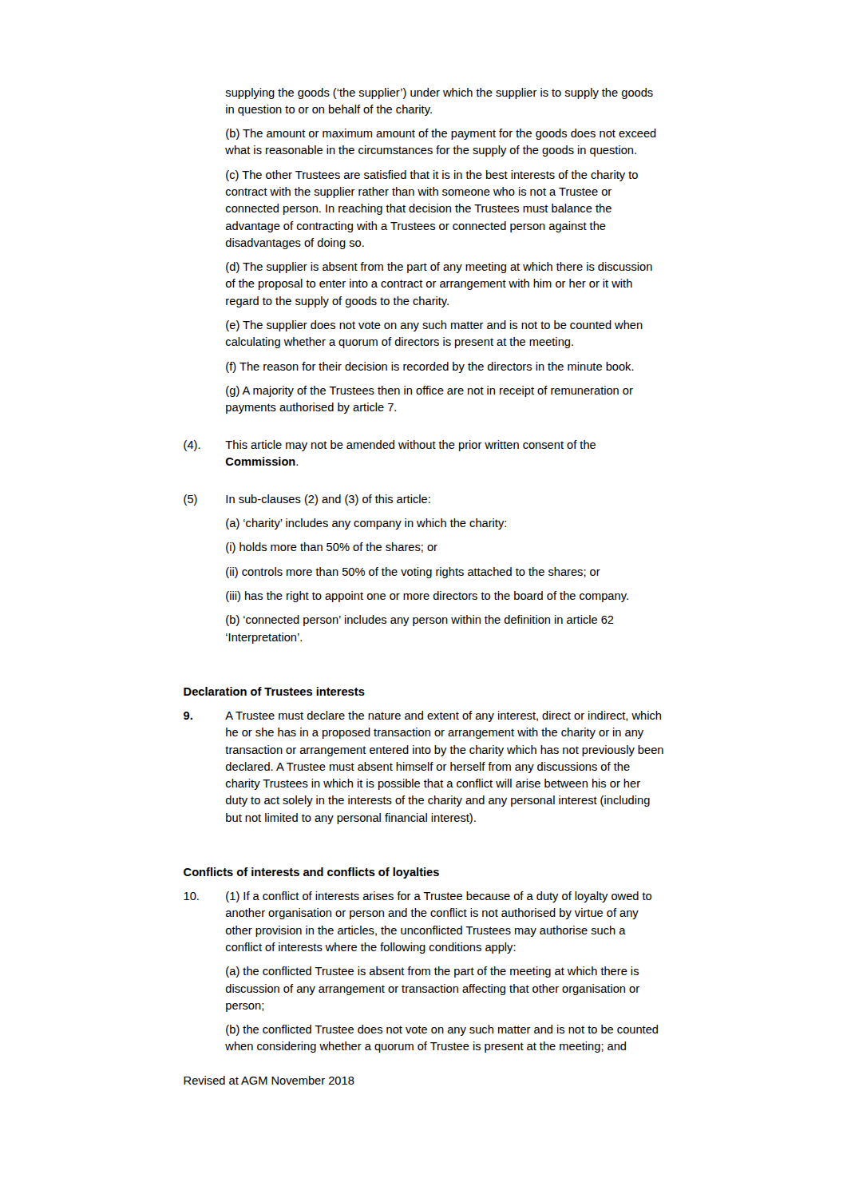supplying the goods (‘the supplier’) under which the supplier is to supply the goods in question to or on behalf of the charity.
(b) The amount or maximum amount of the payment for the goods does not exceed what is reasonable in the circumstances for the supply of the goods in question.
(c) The other Trustees are satisfied that it is in the best interests of the charity to contract with the supplier rather than with someone who is not a Trustee or connected person. In reaching that decision the Trustees must balance the advantage of contracting with a Trustees or connected person against the disadvantages of doing so.
(d) The supplier is absent from the part of any meeting at which there is discussion of the proposal to enter into a contract or arrangement with him or her or it with regard to the supply of goods to the charity.
(e) The supplier does not vote on any such matter and is not to be counted when calculating whether a quorum of directors is present at the meeting.
(f) The reason for their decision is recorded by the directors in the minute book.
(g) A majority of the Trustees then in office are not in receipt of remuneration or payments authorised by article 7.
(4).
This article may not be amended without the prior written consent of the Commission.
(5)
In sub-clauses (2) and (3) of this article:
(a) ‘charity’ includes any company in which the charity:
(i) holds more than 50% of the shares; or
(ii) controls more than 50% of the voting rights attached to the shares; or
(iii) has the right to appoint one or more directors to the board of the company.
(b) ‘connected person’ includes any person within the definition in article 62 ‘Interpretation’.
Declaration of Trustees interests
9.
A Trustee must declare the nature and extent of any interest, direct or indirect, which he or she has in a proposed transaction or arrangement with the charity or in any transaction or arrangement entered into by the charity which has not previously been declared. A Trustee must absent himself or herself from any discussions of the charity Trustees in which it is possible that a conflict will arise between his or her duty to act solely in the interests of the charity and any personal interest (including but not limited to any personal financial interest).
Conflicts of interests and conflicts of loyalties
10.
(1) If a conflict of interests arises for a Trustee because of a duty of loyalty owed to another organisation or person and the conflict is not authorised by virtue of any other provision in the articles, the unconflicted Trustees may authorise such a conflict of interests where the following conditions apply:
(a) the conflicted Trustee is absent from the part of the meeting at which there is discussion of any arrangement or transaction affecting that other organisation or person;
(b) the conflicted Trustee does not vote on any such matter and is not to be counted when considering whether a quorum of Trustee is present at the meeting; and
Revised at AGM November 2018